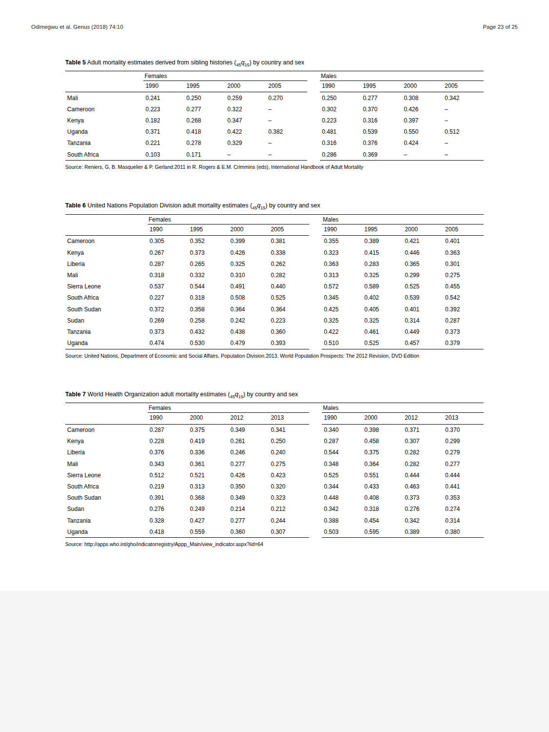Odimegwu et al. Genus (2018) 74:10
Page 23 of 25
Table 5 Adult mortality estimates derived from sibling histories (45q15) by country and sex
| | Females | | Males |
| --- | --- | --- | --- |
| | 1990 | 1995 | 2000 | 2005 | | 1990 | 1995 | 2000 | 2005 |
| Mali | 0.241 | 0.250 | 0.259 | 0.270 | | 0.250 | 0.277 | 0.308 | 0.342 |
| Cameroon | 0.223 | 0.277 | 0.322 | – | | 0.302 | 0.370 | 0.426 | – |
| Kenya | 0.182 | 0.268 | 0.347 | – | | 0.223 | 0.316 | 0.397 | – |
| Uganda | 0.371 | 0.418 | 0.422 | 0.382 | | 0.481 | 0.539 | 0.550 | 0.512 |
| Tanzania | 0.221 | 0.278 | 0.329 | – | | 0.316 | 0.376 | 0.424 | – |
| South Africa | 0.103 | 0.171 | – | – | | 0.286 | 0.369 | – | – |
Source: Reniers, G, B. Masquelier & P. Gerland.2011 in R. Rogers & E.M. Crimmins (eds), International Handbook of Adult Mortality
Table 6 United Nations Population Division adult mortality estimates (45q15) by country and sex
| | Females | | Males |
| --- | --- | --- | --- |
| | 1990 | 1995 | 2000 | 2005 | | 1990 | 1995 | 2000 | 2005 |
| Cameroon | 0.305 | 0.352 | 0.399 | 0.381 | | 0.355 | 0.389 | 0.421 | 0.401 |
| Kenya | 0.267 | 0.373 | 0.426 | 0.338 | | 0.323 | 0.415 | 0.446 | 0.363 |
| Liberia | 0.287 | 0.265 | 0.325 | 0.262 | | 0.363 | 0.283 | 0.365 | 0.301 |
| Mali | 0.318 | 0.332 | 0.310 | 0.282 | | 0.313 | 0.325 | 0.299 | 0.275 |
| Sierra Leone | 0.537 | 0.544 | 0.491 | 0.440 | | 0.572 | 0.589 | 0.525 | 0.455 |
| South Africa | 0.227 | 0.318 | 0.508 | 0.525 | | 0.345 | 0.402 | 0.539 | 0.542 |
| South Sudan | 0.372 | 0.358 | 0.364 | 0.364 | | 0.425 | 0.405 | 0.401 | 0.392 |
| Sudan | 0.269 | 0.258 | 0.242 | 0.223 | | 0.325 | 0.325 | 0.314 | 0.287 |
| Tanzania | 0.373 | 0.432 | 0.438 | 0.360 | | 0.422 | 0.461 | 0.449 | 0.373 |
| Uganda | 0.474 | 0.530 | 0.479 | 0.393 | | 0.510 | 0.525 | 0.457 | 0.379 |
Source: United Nations, Department of Economic and Social Affairs, Population Division.2013. World Population Prospects: The 2012 Revision, DVD Edition
Table 7 World Health Organization adult mortality estimates (45q15) by country and sex
| | Females | | Males |
| --- | --- | --- | --- |
| | 1990 | 2000 | 2012 | 2013 | | 1990 | 2000 | 2012 | 2013 |
| Cameroon | 0.287 | 0.375 | 0.349 | 0.341 | | 0.340 | 0.398 | 0.371 | 0.370 |
| Kenya | 0.228 | 0.419 | 0.261 | 0.250 | | 0.287 | 0.458 | 0.307 | 0.299 |
| Liberia | 0.376 | 0.336 | 0.246 | 0.240 | | 0.544 | 0.375 | 0.282 | 0.279 |
| Mali | 0.343 | 0.361 | 0.277 | 0.275 | | 0.348 | 0.364 | 0.282 | 0.277 |
| Sierra Leone | 0.512 | 0.521 | 0.426 | 0.423 | | 0.525 | 0.551 | 0.444 | 0.444 |
| South Africa | 0.219 | 0.313 | 0.350 | 0.320 | | 0.344 | 0.433 | 0.463 | 0.441 |
| South Sudan | 0.391 | 0.368 | 0.349 | 0.323 | | 0.448 | 0.408 | 0.373 | 0.353 |
| Sudan | 0.276 | 0.249 | 0.214 | 0.212 | | 0.342 | 0.318 | 0.276 | 0.274 |
| Tanzania | 0.328 | 0.427 | 0.277 | 0.244 | | 0.388 | 0.454 | 0.342 | 0.314 |
| Uganda | 0.418 | 0.559 | 0.360 | 0.307 | | 0.503 | 0.595 | 0.389 | 0.380 |
Source: http://apps.who.int/gho/indicatorregistry/Appp_Main/view_indicator.aspx?iid=64